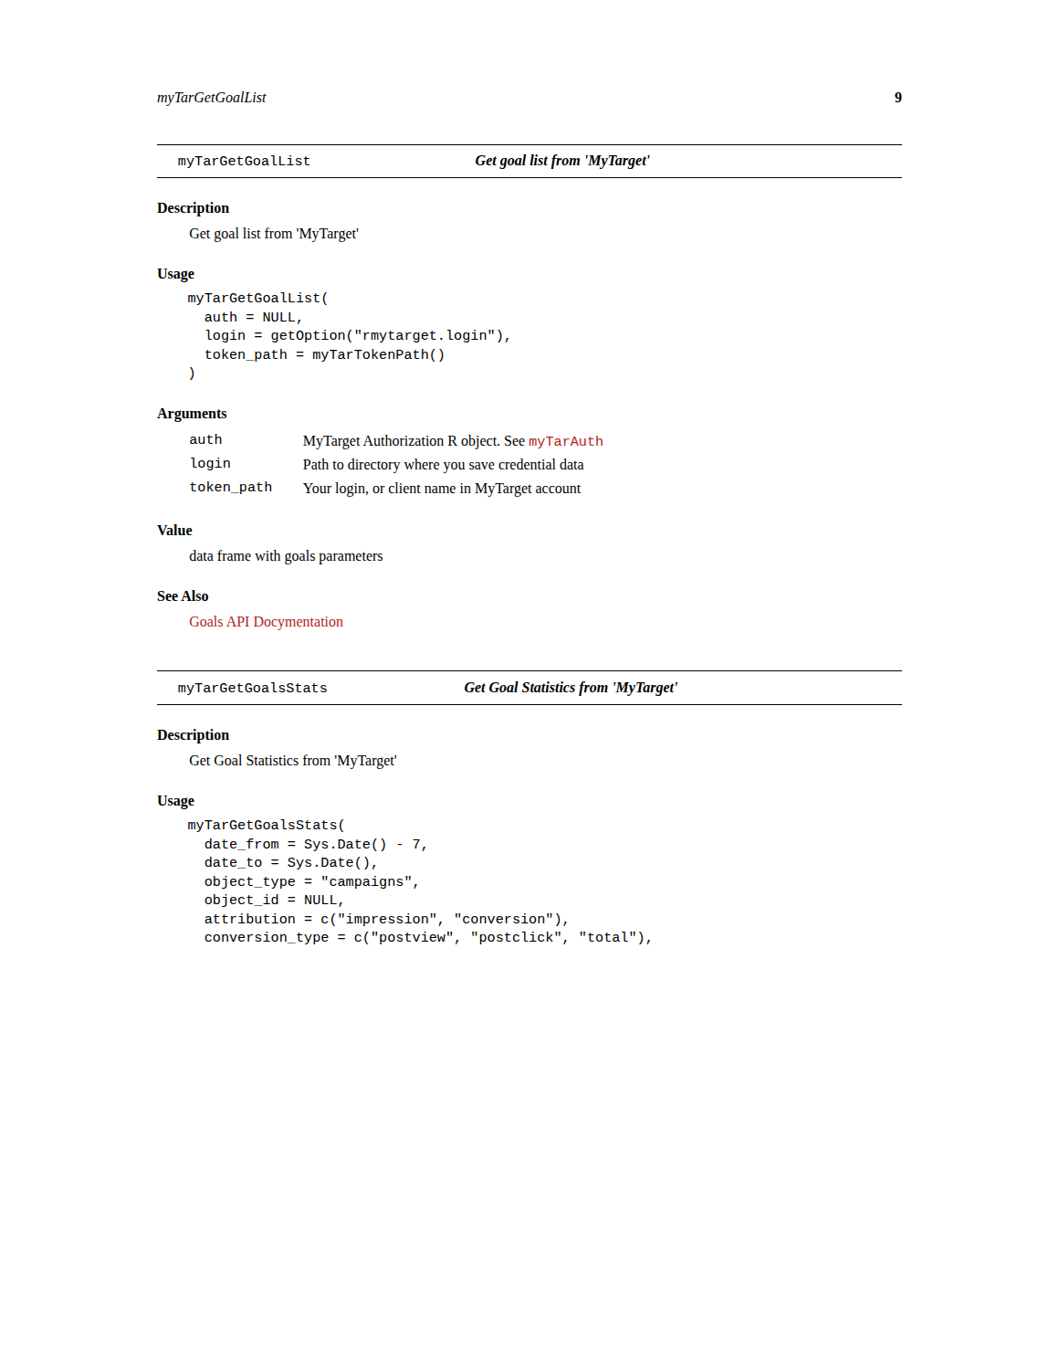myTarGetGoalList 9
myTarGetGoalList Get goal list from 'MyTarget'
Description
Get goal list from 'MyTarget'
Usage
myTarGetGoalList(
  auth = NULL,
  login = getOption("rmytarget.login"),
  token_path = myTarTokenPath()
)
Arguments
| auth | MyTarget Authorization R object. See myTarAuth |
| login | Path to directory where you save credential data |
| token_path | Your login, or client name in MyTarget account |
Value
data frame with goals parameters
See Also
Goals API Docymentation
myTarGetGoalsStats Get Goal Statistics from 'MyTarget'
Description
Get Goal Statistics from 'MyTarget'
Usage
myTarGetGoalsStats(
  date_from = Sys.Date() - 7,
  date_to = Sys.Date(),
  object_type = "campaigns",
  object_id = NULL,
  attribution = c("impression", "conversion"),
  conversion_type = c("postview", "postclick", "total"),